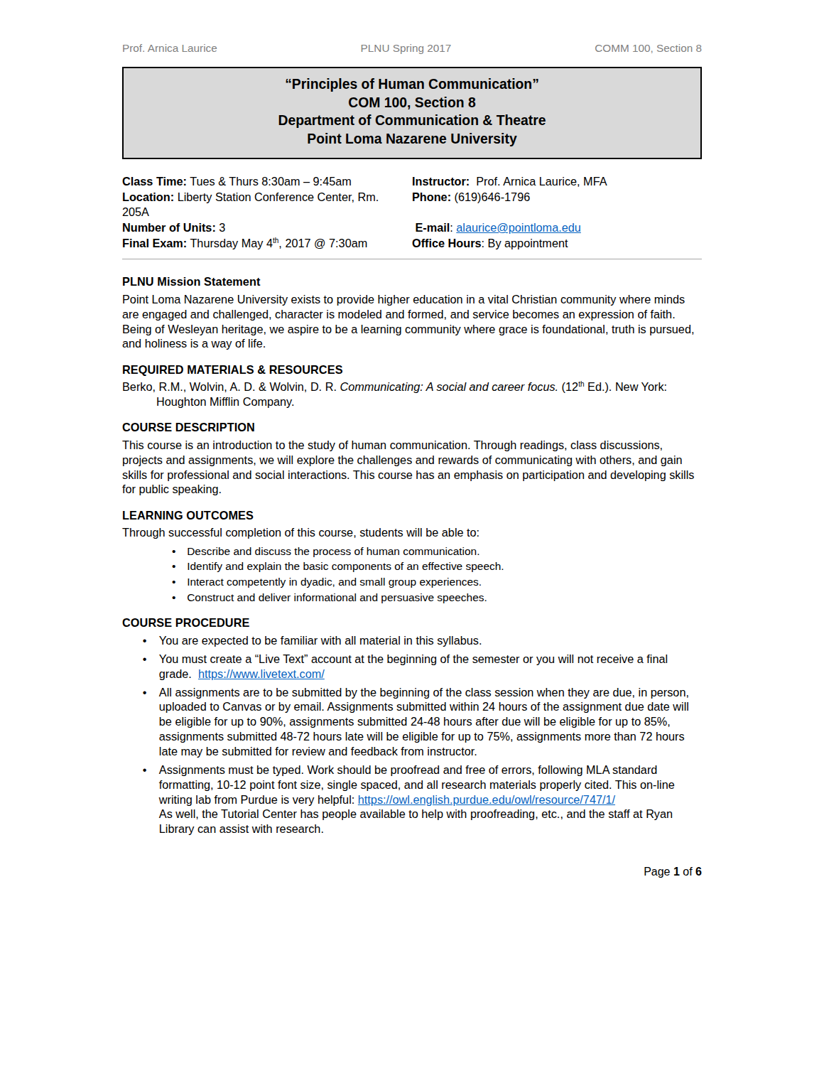Prof. Arnica Laurice PLNU Spring 2017 COMM 100, Section 8
“Principles of Human Communication”
COM 100, Section 8
Department of Communication & Theatre
Point Loma Nazarene University
| Class Time: Tues & Thurs 8:30am – 9:45am | Instructor: Prof. Arnica Laurice, MFA |
| Location: Liberty Station Conference Center, Rm. 205A | Phone: (619)646-1796 |
| Number of Units: 3 | E-mail : alaurice@pointloma.edu |
| Final Exam: Thursday May 4 th , 2017 @ 7:30am | Office Hours : By appointment |
PLNU Mission Statement
Point Loma Nazarene University exists to provide higher education in a vital Christian community where minds are engaged and challenged, character is modeled and formed, and service becomes an expression of faith. Being of Wesleyan heritage, we aspire to be a learning community where grace is foundational, truth is pursued, and holiness is a way of life.
Required Materials & Resources
Berko, R.M., Wolvin, A. D. & Wolvin, D. R. Communicating: A social and career focus. (12th Ed.). New York: Houghton Mifflin Company.
Course Description
This course is an introduction to the study of human communication. Through readings, class discussions, projects and assignments, we will explore the challenges and rewards of communicating with others, and gain skills for professional and social interactions. This course has an emphasis on participation and developing skills for public speaking.
Learning Outcomes
Through successful completion of this course, students will be able to:
Describe and discuss the process of human communication.
Identify and explain the basic components of an effective speech.
Interact competently in dyadic, and small group experiences.
Construct and deliver informational and persuasive speeches.
Course Procedure
You are expected to be familiar with all material in this syllabus.
You must create a “Live Text” account at the beginning of the semester or you will not receive a final grade. https://www.livetext.com/
All assignments are to be submitted by the beginning of the class session when they are due, in person, uploaded to Canvas or by email. Assignments submitted within 24 hours of the assignment due date will be eligible for up to 90%, assignments submitted 24-48 hours after due will be eligible for up to 85%, assignments submitted 48-72 hours late will be eligible for up to 75%, assignments more than 72 hours late may be submitted for review and feedback from instructor.
Assignments must be typed. Work should be proofread and free of errors, following MLA standard formatting, 10-12 point font size, single spaced, and all research materials properly cited. This on-line writing lab from Purdue is very helpful: https://owl.english.purdue.edu/owl/resource/747/1/
As well, the Tutorial Center has people available to help with proofreading, etc., and the staff at Ryan Library can assist with research.
Page 1 of 6